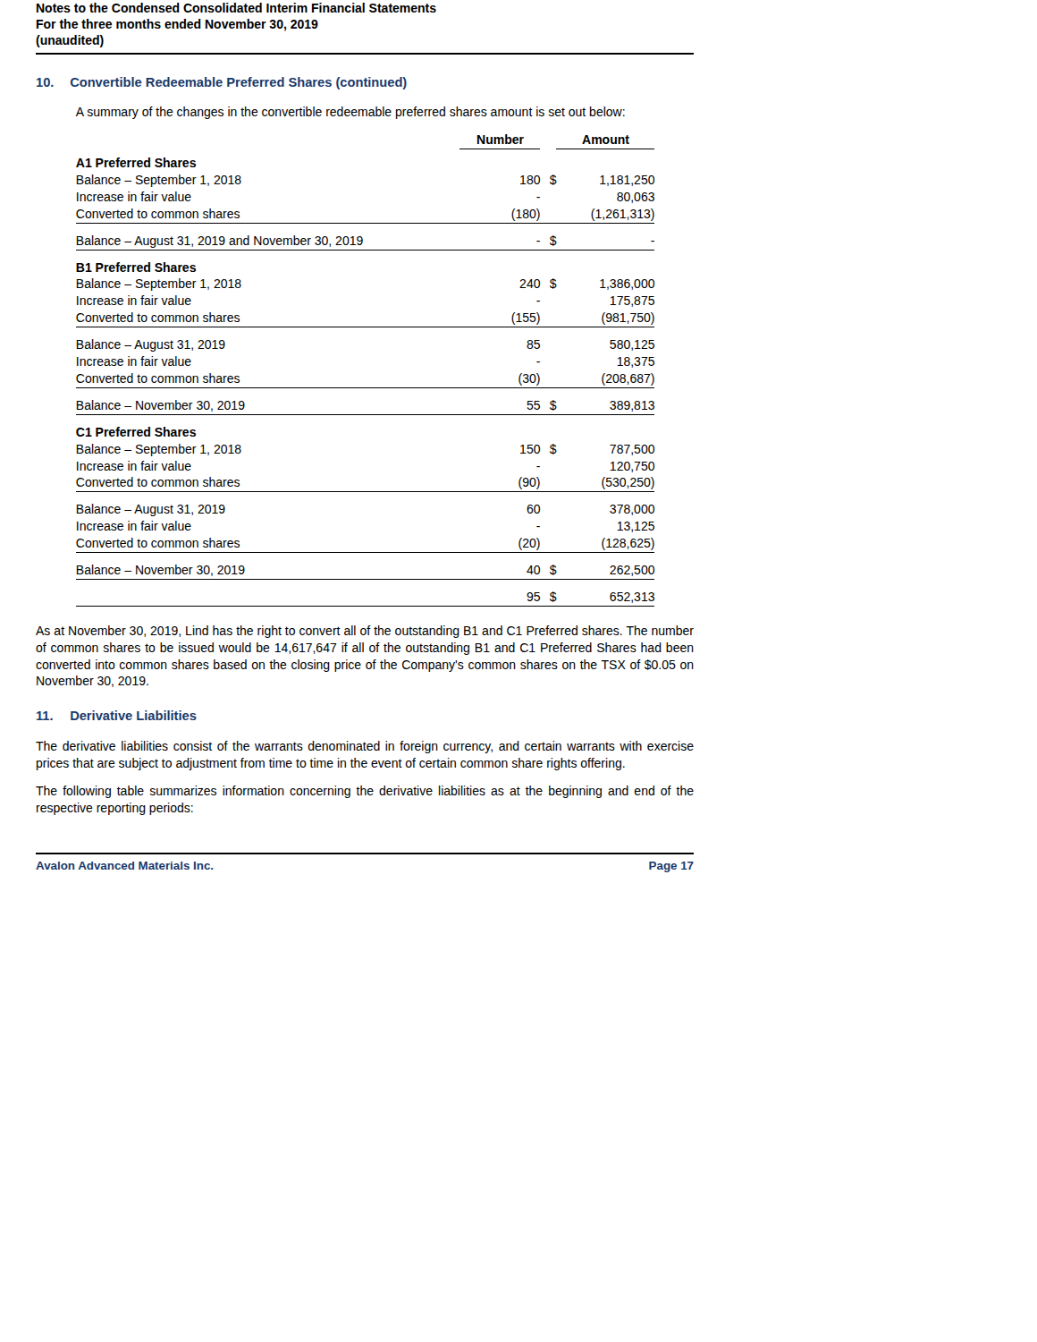Notes to the Condensed Consolidated Interim Financial Statements
For the three months ended November 30, 2019
(unaudited)
10. Convertible Redeemable Preferred Shares (continued)
A summary of the changes in the convertible redeemable preferred shares amount is set out below:
| | Number | | Amount |
| A1 Preferred Shares | | | |
| Balance – September 1, 2018 | 180 | $ | 1,181,250 |
| Increase in fair value | - | | 80,063 |
| Converted to common shares | (180) | | (1,261,313) |
| Balance – August 31, 2019 and November 30, 2019 | - | $ | - |
| B1 Preferred Shares | | | |
| Balance – September 1, 2018 | 240 | $ | 1,386,000 |
| Increase in fair value | - | | 175,875 |
| Converted to common shares | (155) | | (981,750) |
| Balance – August 31, 2019 | 85 | | 580,125 |
| Increase in fair value | - | | 18,375 |
| Converted to common shares | (30) | | (208,687) |
| Balance – November 30, 2019 | 55 | $ | 389,813 |
| C1 Preferred Shares | | | |
| Balance – September 1, 2018 | 150 | $ | 787,500 |
| Increase in fair value | - | | 120,750 |
| Converted to common shares | (90) | | (530,250) |
| Balance – August 31, 2019 | 60 | | 378,000 |
| Increase in fair value | - | | 13,125 |
| Converted to common shares | (20) | | (128,625) |
| Balance – November 30, 2019 | 40 | $ | 262,500 |
| | 95 | $ | 652,313 |
As at November 30, 2019, Lind has the right to convert all of the outstanding B1 and C1 Preferred shares. The number of common shares to be issued would be 14,617,647 if all of the outstanding B1 and C1 Preferred Shares had been converted into common shares based on the closing price of the Company's common shares on the TSX of $0.05 on November 30, 2019.
11. Derivative Liabilities
The derivative liabilities consist of the warrants denominated in foreign currency, and certain warrants with exercise prices that are subject to adjustment from time to time in the event of certain common share rights offering.
The following table summarizes information concerning the derivative liabilities as at the beginning and end of the respective reporting periods:
Avalon Advanced Materials Inc.
Page 17